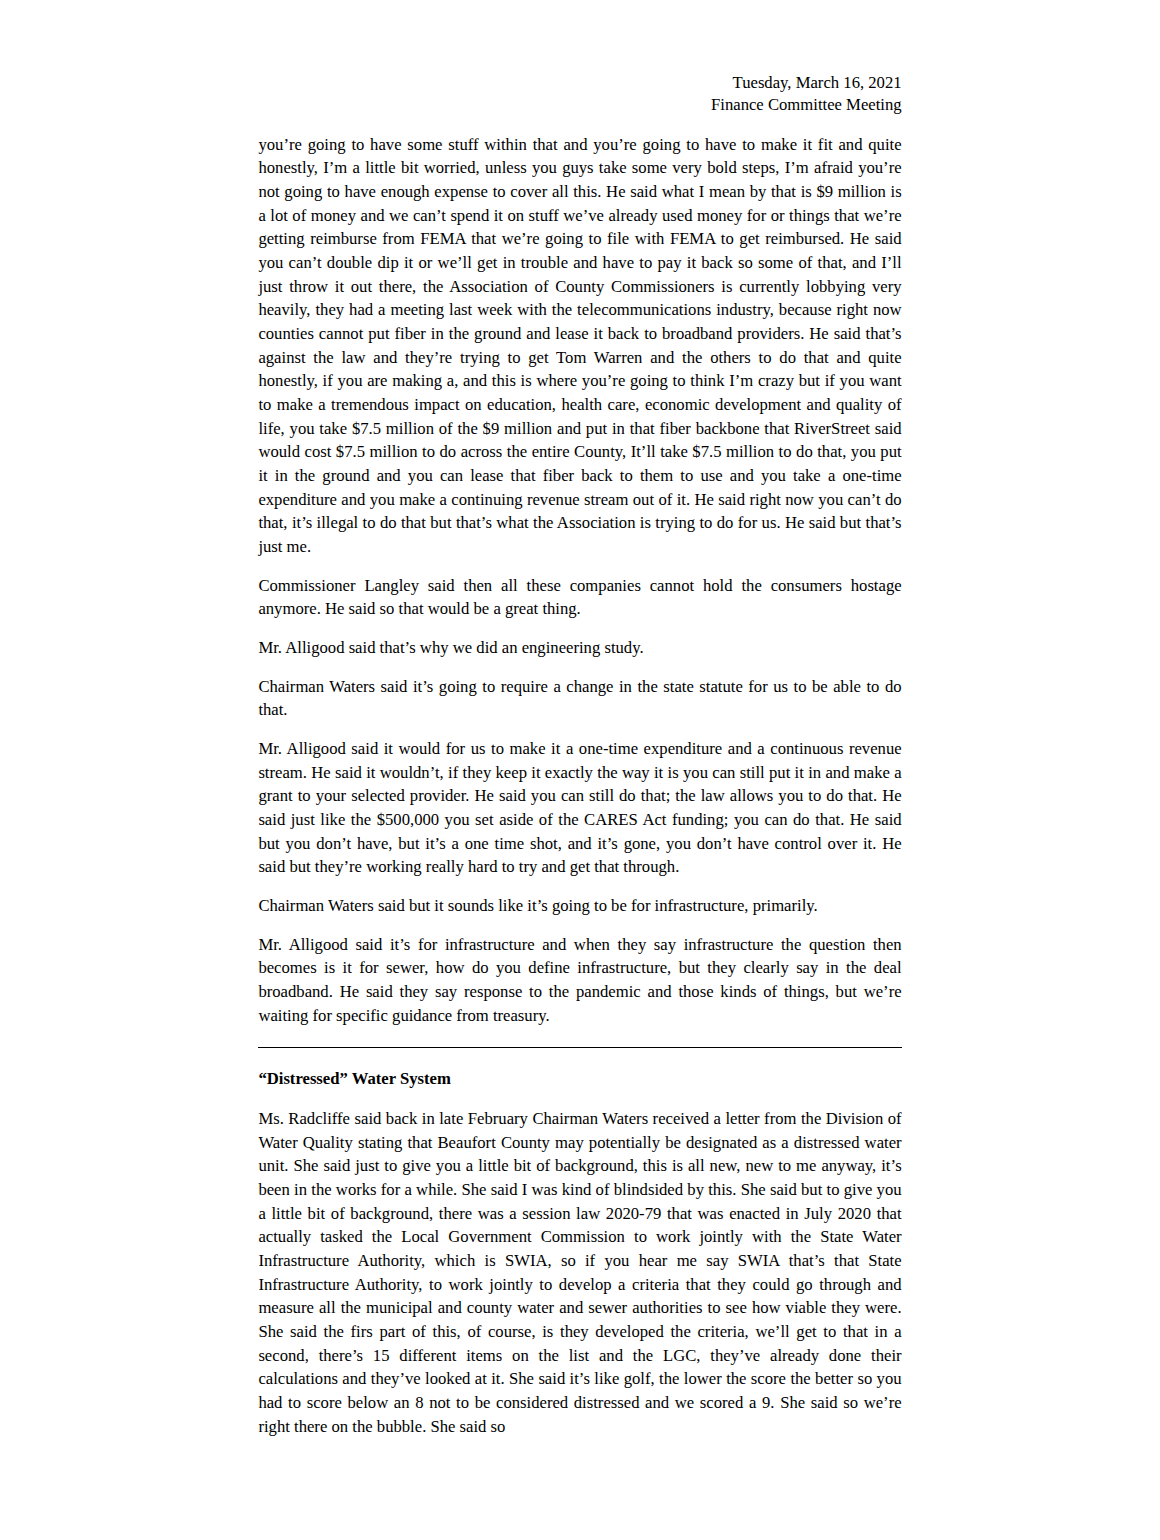Tuesday, March 16, 2021
Finance Committee Meeting
you’re going to have some stuff within that and you’re going to have to make it fit and quite honestly, I’m a little bit worried, unless you guys take some very bold steps, I’m afraid you’re not going to have enough expense to cover all this. He said what I mean by that is $9 million is a lot of money and we can’t spend it on stuff we’ve already used money for or things that we’re getting reimburse from FEMA that we’re going to file with FEMA to get reimbursed. He said you can’t double dip it or we’ll get in trouble and have to pay it back so some of that, and I’ll just throw it out there, the Association of County Commissioners is currently lobbying very heavily, they had a meeting last week with the telecommunications industry, because right now counties cannot put fiber in the ground and lease it back to broadband providers. He said that’s against the law and they’re trying to get Tom Warren and the others to do that and quite honestly, if you are making a, and this is where you’re going to think I’m crazy but if you want to make a tremendous impact on education, health care, economic development and quality of life, you take $7.5 million of the $9 million and put in that fiber backbone that RiverStreet said would cost $7.5 million to do across the entire County, It’ll take $7.5 million to do that, you put it in the ground and you can lease that fiber back to them to use and you take a one-time expenditure and you make a continuing revenue stream out of it. He said right now you can’t do that, it’s illegal to do that but that’s what the Association is trying to do for us. He said but that’s just me.
Commissioner Langley said then all these companies cannot hold the consumers hostage anymore. He said so that would be a great thing.
Mr. Alligood said that’s why we did an engineering study.
Chairman Waters said it’s going to require a change in the state statute for us to be able to do that.
Mr. Alligood said it would for us to make it a one-time expenditure and a continuous revenue stream. He said it wouldn’t, if they keep it exactly the way it is you can still put it in and make a grant to your selected provider. He said you can still do that; the law allows you to do that. He said just like the $500,000 you set aside of the CARES Act funding; you can do that. He said but you don’t have, but it’s a one time shot, and it’s gone, you don’t have control over it. He said but they’re working really hard to try and get that through.
Chairman Waters said but it sounds like it’s going to be for infrastructure, primarily.
Mr. Alligood said it’s for infrastructure and when they say infrastructure the question then becomes is it for sewer, how do you define infrastructure, but they clearly say in the deal broadband. He said they say response to the pandemic and those kinds of things, but we’re waiting for specific guidance from treasury.
“Distressed” Water System
Ms. Radcliffe said back in late February Chairman Waters received a letter from the Division of Water Quality stating that Beaufort County may potentially be designated as a distressed water unit. She said just to give you a little bit of background, this is all new, new to me anyway, it’s been in the works for a while. She said I was kind of blindsided by this. She said but to give you a little bit of background, there was a session law 2020-79 that was enacted in July 2020 that actually tasked the Local Government Commission to work jointly with the State Water Infrastructure Authority, which is SWIA, so if you hear me say SWIA that’s that State Infrastructure Authority, to work jointly to develop a criteria that they could go through and measure all the municipal and county water and sewer authorities to see how viable they were. She said the firs part of this, of course, is they developed the criteria, we’ll get to that in a second, there’s 15 different items on the list and the LGC, they’ve already done their calculations and they’ve looked at it. She said it’s like golf, the lower the score the better so you had to score below an 8 not to be considered distressed and we scored a 9. She said so we’re right there on the bubble. She said so